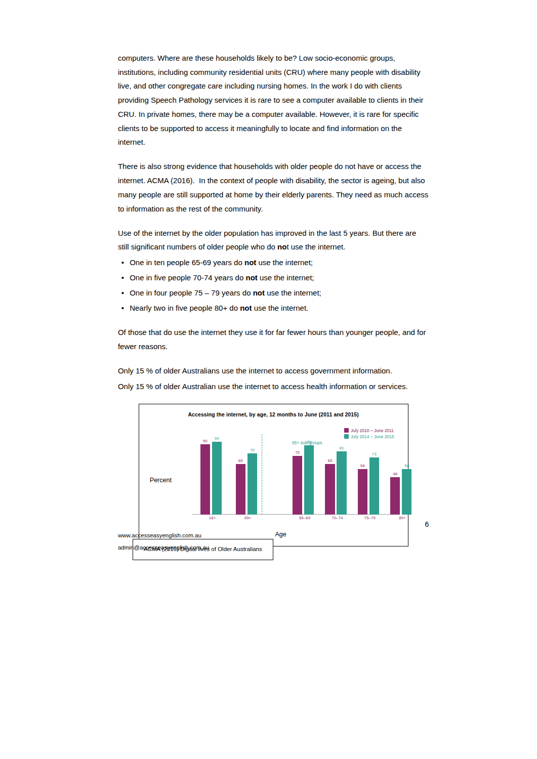computers. Where are these households likely to be? Low socio-economic groups, institutions, including community residential units (CRU) where many people with disability live, and other congregate care including nursing homes. In the work I do with clients providing Speech Pathology services it is rare to see a computer available to clients in their CRU. In private homes, there may be a computer available. However, it is rare for specific clients to be supported to access it meaningfully to locate and find information on the internet.
There is also strong evidence that households with older people do not have or access the internet. ACMA (2016). In the context of people with disability, the sector is ageing, but also many people are still supported at home by their elderly parents. They need as much access to information as the rest of the community.
Use of the internet by the older population has improved in the last 5 years. But there are still significant numbers of older people who do not use the internet.
One in ten people 65-69 years do not use the internet;
One in five people 70-74 years do not use the internet;
One in four people 75 – 79 years do not use the internet;
Nearly two in five people 80+ do not use the internet.
Of those that do use the internet they use it for far fewer hours than younger people, and for fewer reasons.
Only 15 % of older Australians use the internet to access government information.
Only 15 % of older Australian use the internet to access health information or services.
Accessing the internet, by age, 12 months to June (2011 and 2015)
July 2010 – June 2011
July 2014 – June 2015
65+ sub-groups
Percent
90
94
65
79
75
89
65
81
58
73
48
58
18+
65+
65–69
70–74
75–79
80+
Age
ACMA (2016) Digital lives of Older Australians
www.accesseasyenglish.com.au admin@accesseasyenglish.com.au
6